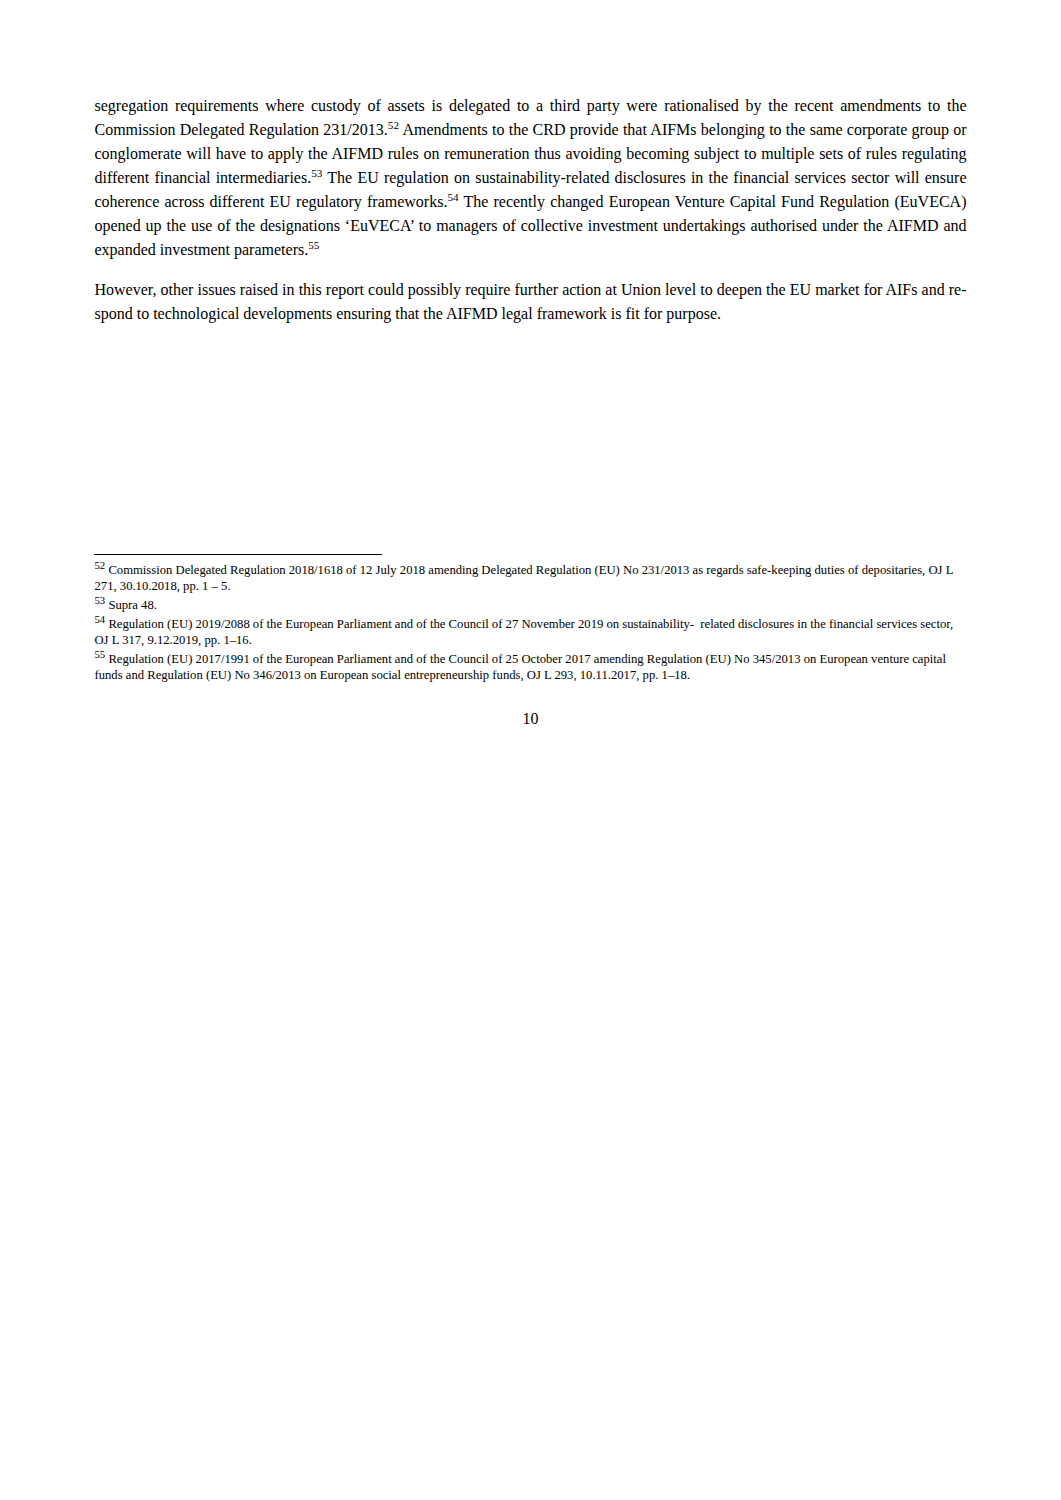segregation requirements where custody of assets is delegated to a third party were rationalised by the recent amendments to the Commission Delegated Regulation 231/2013.52 Amendments to the CRD provide that AIFMs belonging to the same corporate group or conglomerate will have to apply the AIFMD rules on remuneration thus avoiding becoming subject to multiple sets of rules regulating different financial intermediaries.53 The EU regulation on sustainability-related disclosures in the financial services sector will ensure coherence across different EU regulatory frameworks.54 The recently changed European Venture Capital Fund Regulation (EuVECA) opened up the use of the designations ‘EuVECA’ to managers of collective investment undertakings authorised under the AIFMD and expanded investment parameters.55
However, other issues raised in this report could possibly require further action at Union level to deepen the EU market for AIFs and respond to technological developments ensuring that the AIFMD legal framework is fit for purpose.
52 Commission Delegated Regulation 2018/1618 of 12 July 2018 amending Delegated Regulation (EU) No 231/2013 as regards safe-keeping duties of depositaries, OJ L 271, 30.10.2018, pp. 1 – 5.
53 Supra 48.
54 Regulation (EU) 2019/2088 of the European Parliament and of the Council of 27 November 2019 on sustainability- related disclosures in the financial services sector, OJ L 317, 9.12.2019, pp. 1–16.
55 Regulation (EU) 2017/1991 of the European Parliament and of the Council of 25 October 2017 amending Regulation (EU) No 345/2013 on European venture capital funds and Regulation (EU) No 346/2013 on European social entrepreneurship funds, OJ L 293, 10.11.2017, pp. 1–18.
10